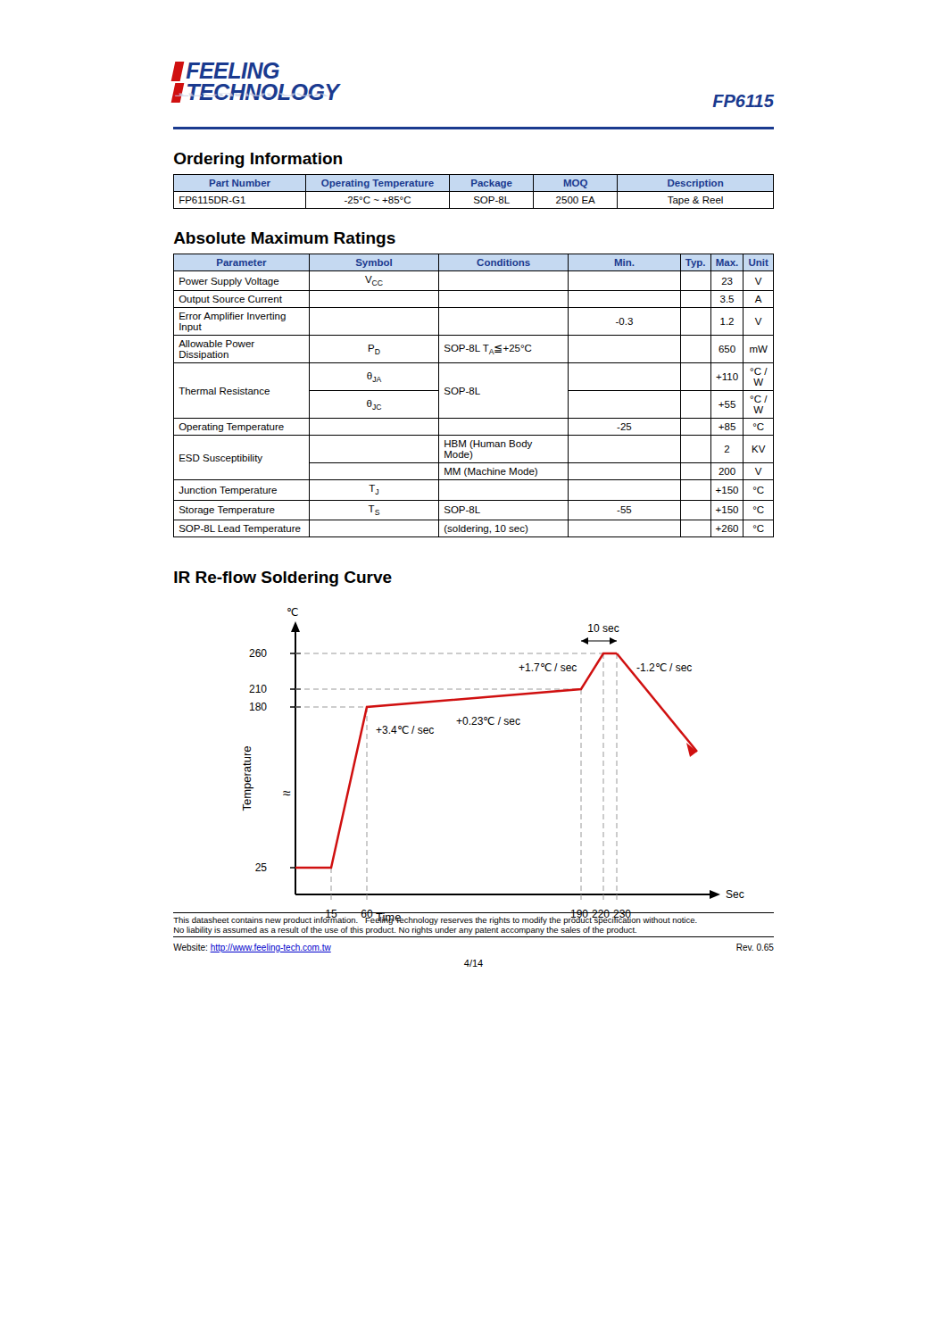FEELING
TECHNOLOGY
TECHNOLOGY
FP6115
Ordering Information
| Part Number | Operating Temperature | Package | MOQ | Description |
| --- | --- | --- | --- | --- |
| FP6115DR-G1 | -25°C ~ +85°C | SOP-8L | 2500 EA | Tape & Reel |
Absolute Maximum Ratings
| Parameter | Symbol | Conditions | Min. | Typ. | Max. | Unit |
| --- | --- | --- | --- | --- | --- | --- |
| Power Supply Voltage | V CC | | | | 23 | V |
| Output Source Current | | | | | 3.5 | A |
| Error Amplifier Inverting Input | | | -0.3 | | 1.2 | V |
| Allowable Power Dissipation | P D | SOP-8L T A ≦+25°C | | | 650 | mW |
| Thermal Resistance | θ JA | SOP-8L | | | +110 | °C / W |
| θ JC | | | +55 | °C / W |
| Operating Temperature | | | -25 | | +85 | °C |
| ESD Susceptibility | | HBM (Human Body Mode) | | | 2 | KV |
| | MM (Machine Mode) | | | 200 | V |
| Junction Temperature | T J | | | | +150 | °C |
| Storage Temperature | T S | SOP-8L | -55 | | +150 | °C |
| SOP-8L Lead Temperature | | (soldering, 10 sec) | | | +260 | °C |
IR Re-flow Soldering Curve
℃ Sec Temperature Time 260 210 180 25 ≈ 15 60 190 220 230 10 sec +3.4℃ / sec +0.23℃ / sec +1.7℃ / sec -1.2℃ / sec
This datasheet contains new product information. Feeling Technology reserves the rights to modify the product specification without notice.
No liability is assumed as a result of the use of this product. No rights under any patent accompany the sales of the product.
Website: http://www.feeling-tech.com.tw
Rev. 0.65
4/14